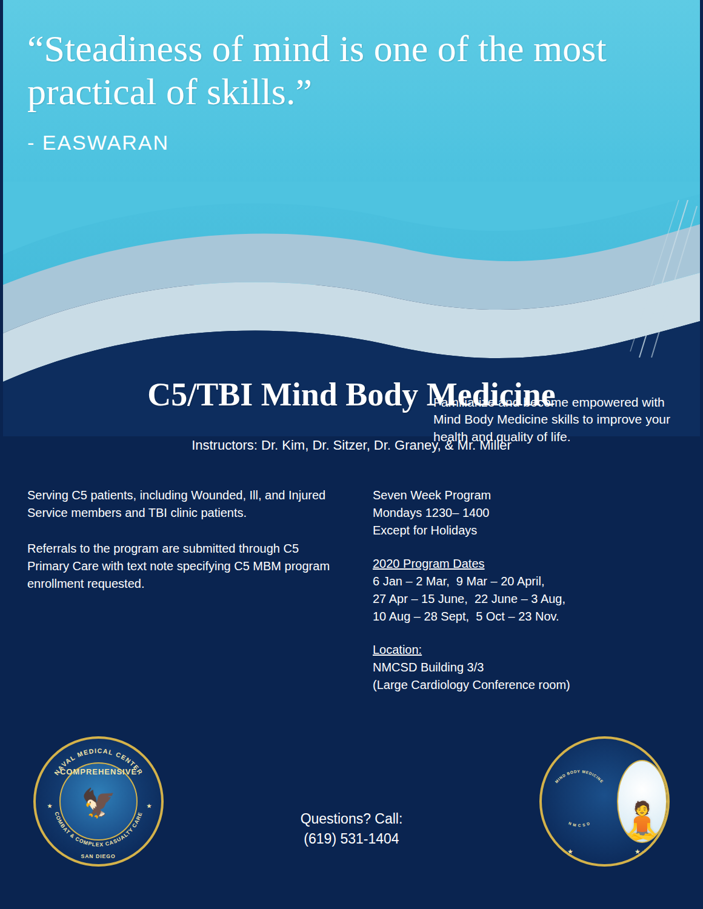“Steadiness of mind is one of the most practical of skills.”
- EASWARAN
Familiarize and become empowered with Mind Body Medicine skills to improve your health and quality of life.
C5/TBI Mind Body Medicine
Instructors: Dr. Kim, Dr. Sitzer, Dr. Graney, & Mr. Miller
Serving C5 patients, including Wounded, Ill, and Injured Service members and TBI clinic patients.
Referrals to the program are submitted through C5 Primary Care with text note specifying C5 MBM program enrollment requested.
Seven Week Program
Mondays 1230– 1400
Except for Holidays
2020 Program Dates
6 Jan – 2 Mar, 9 Mar – 20 April,
27 Apr – 15 June, 22 June – 3 Aug,
10 Aug – 28 Sept, 5 Oct – 23 Nov.
Location:
NMCSD Building 3/3
(Large Cardiology Conference room)
NAVAL MEDICAL CENTER COMBAT & COMPLEX CASUALTY CARE SAN DIEGO ★ ★
COMPREHENSIVE 🦅
Questions? Call:
(619) 531-1404
MIND BODY MEDICINE N M C S D
🧘
★★★ ★★★